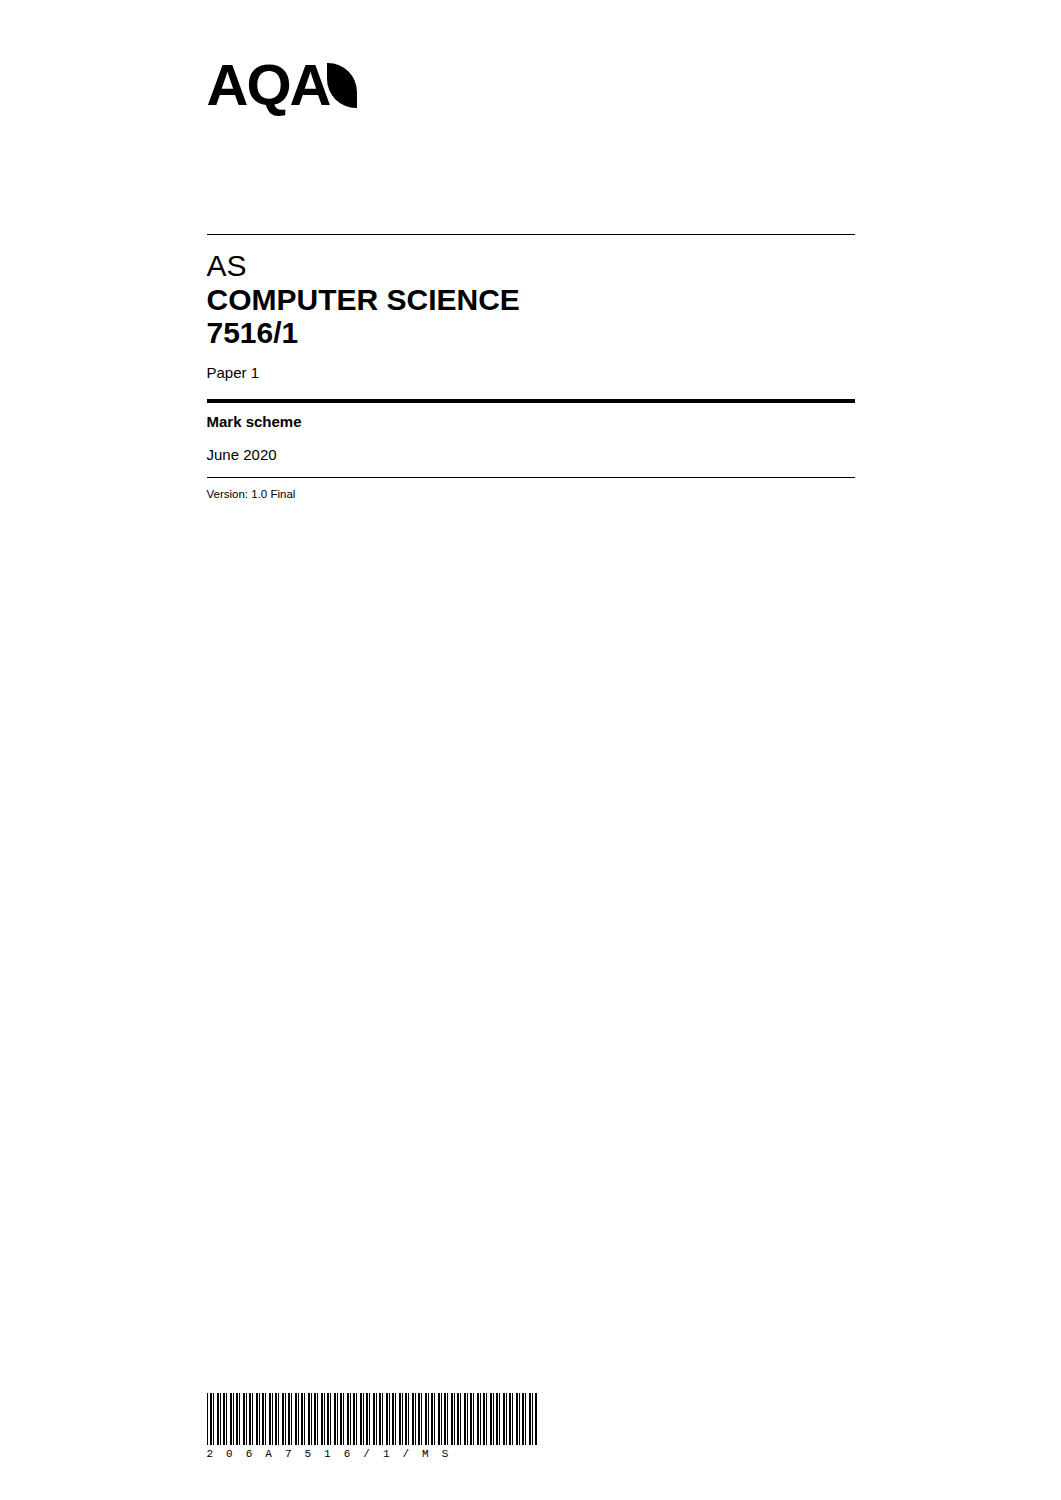AQA
AS
COMPUTER SCIENCE
7516/1
Paper 1
Mark scheme
June 2020
Version: 1.0 Final
2 0 6 A 7 5 1 6 / 1 / M S